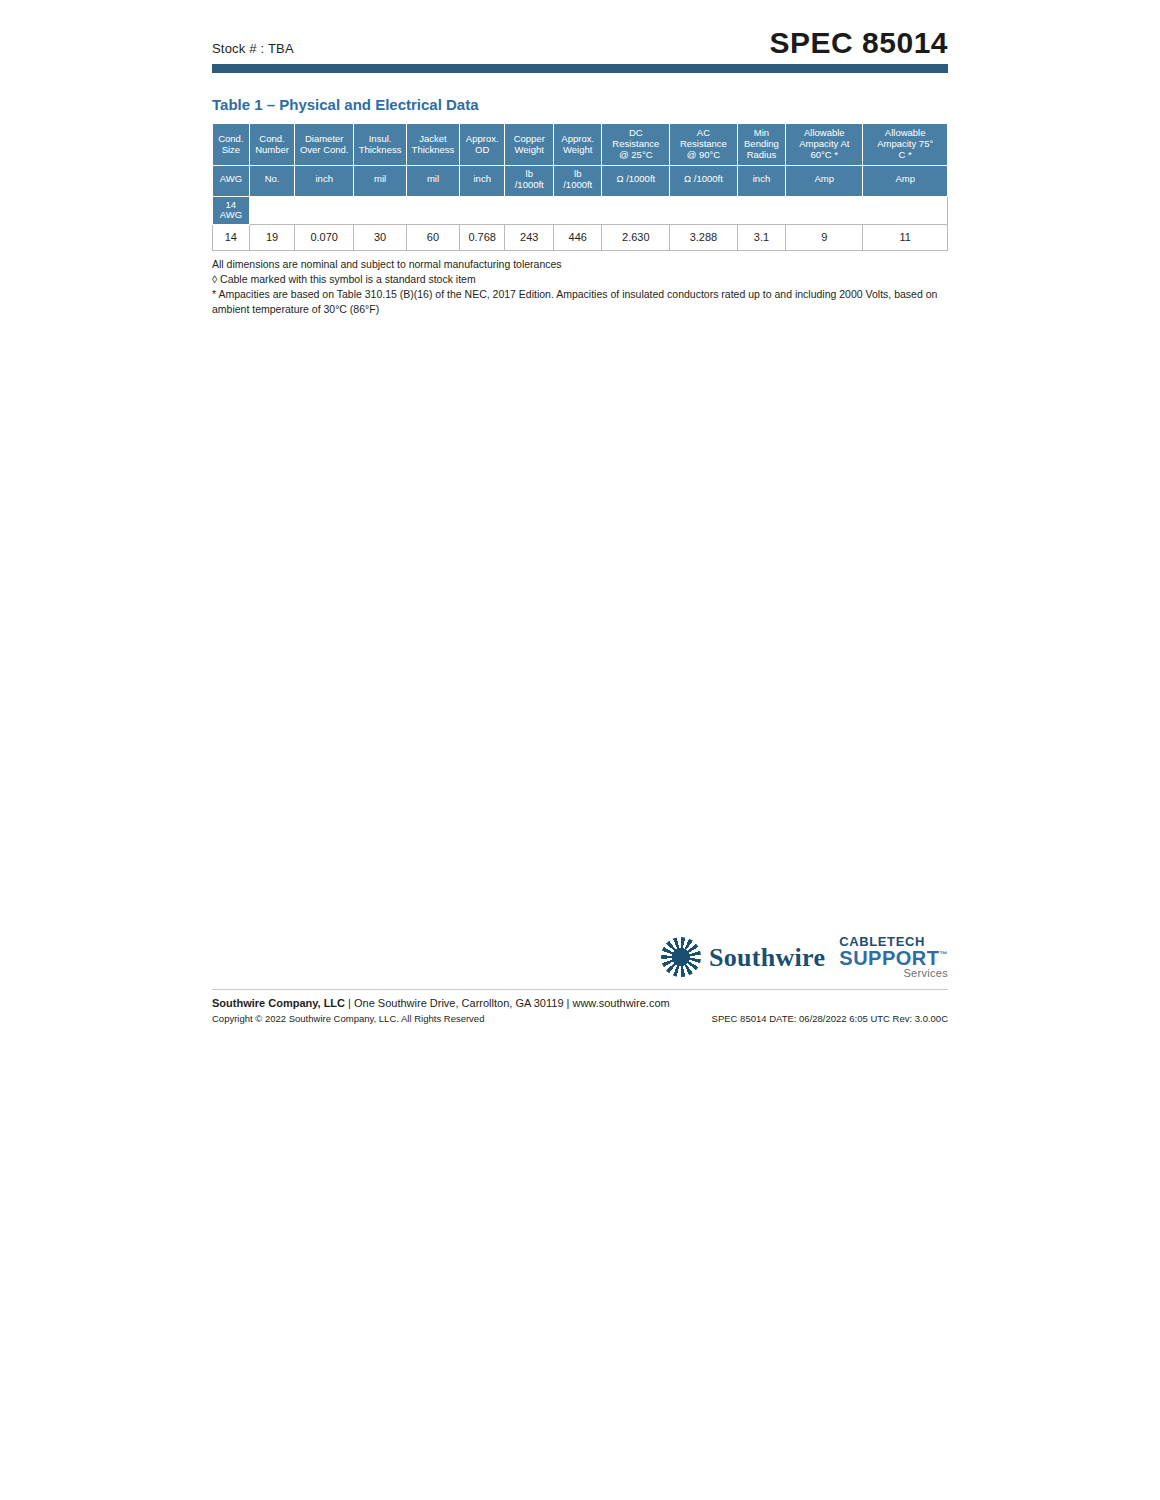Stock # : TBA
SPEC 85014
Table 1 – Physical and Electrical Data
| Cond. Size | Cond. Number | Diameter Over Cond. | Insul. Thickness | Jacket Thickness | Approx. OD | Copper Weight | Approx. Weight | DC Resistance @ 25°C | AC Resistance @ 90°C | Min Bending Radius | Allowable Ampacity At 60°C * | Allowable Ampacity 75° C * |
| --- | --- | --- | --- | --- | --- | --- | --- | --- | --- | --- | --- | --- |
| AWG | No. | inch | mil | mil | inch | lb /1000ft | lb /1000ft | Ω /1000ft | Ω /1000ft | inch | Amp | Amp |
| 14 AWG | |
| 14 | 19 | 0.070 | 30 | 60 | 0.768 | 243 | 446 | 2.630 | 3.288 | 3.1 | 9 | 11 |
All dimensions are nominal and subject to normal manufacturing tolerances
◊ Cable marked with this symbol is a standard stock item
* Ampacities are based on Table 310.15 (B)(16) of the NEC, 2017 Edition. Ampacities of insulated conductors rated up to and including 2000 Volts, based on ambient temperature of 30°C (86°F)
Southwire
CABLETECH
SUPPORT™
Services
Southwire Company, LLC | One Southwire Drive, Carrollton, GA 30119 | www.southwire.com
Copyright © 2022 Southwire Company, LLC. All Rights Reserved
SPEC 85014 DATE: 06/28/2022 6:05 UTC Rev: 3.0.00C